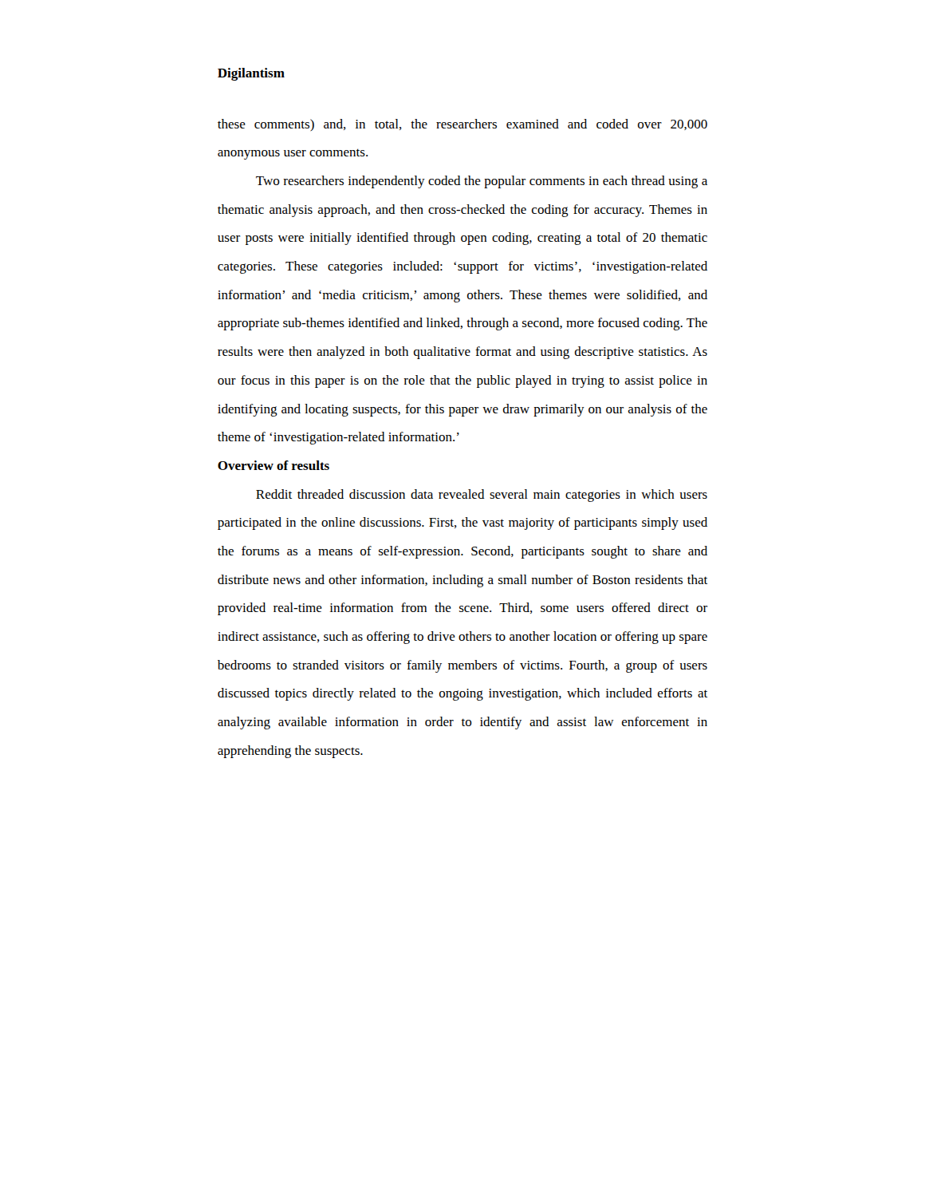Digilantism
these comments) and, in total, the researchers examined and coded over 20,000 anonymous user comments.
Two researchers independently coded the popular comments in each thread using a thematic analysis approach, and then cross-checked the coding for accuracy. Themes in user posts were initially identified through open coding, creating a total of 20 thematic categories. These categories included: ‘support for victims’, ‘investigation-related information’ and ‘media criticism,’ among others. These themes were solidified, and appropriate sub-themes identified and linked, through a second, more focused coding. The results were then analyzed in both qualitative format and using descriptive statistics. As our focus in this paper is on the role that the public played in trying to assist police in identifying and locating suspects, for this paper we draw primarily on our analysis of the theme of ‘investigation-related information.’
Overview of results
Reddit threaded discussion data revealed several main categories in which users participated in the online discussions. First, the vast majority of participants simply used the forums as a means of self-expression. Second, participants sought to share and distribute news and other information, including a small number of Boston residents that provided real-time information from the scene. Third, some users offered direct or indirect assistance, such as offering to drive others to another location or offering up spare bedrooms to stranded visitors or family members of victims. Fourth, a group of users discussed topics directly related to the ongoing investigation, which included efforts at analyzing available information in order to identify and assist law enforcement in apprehending the suspects.